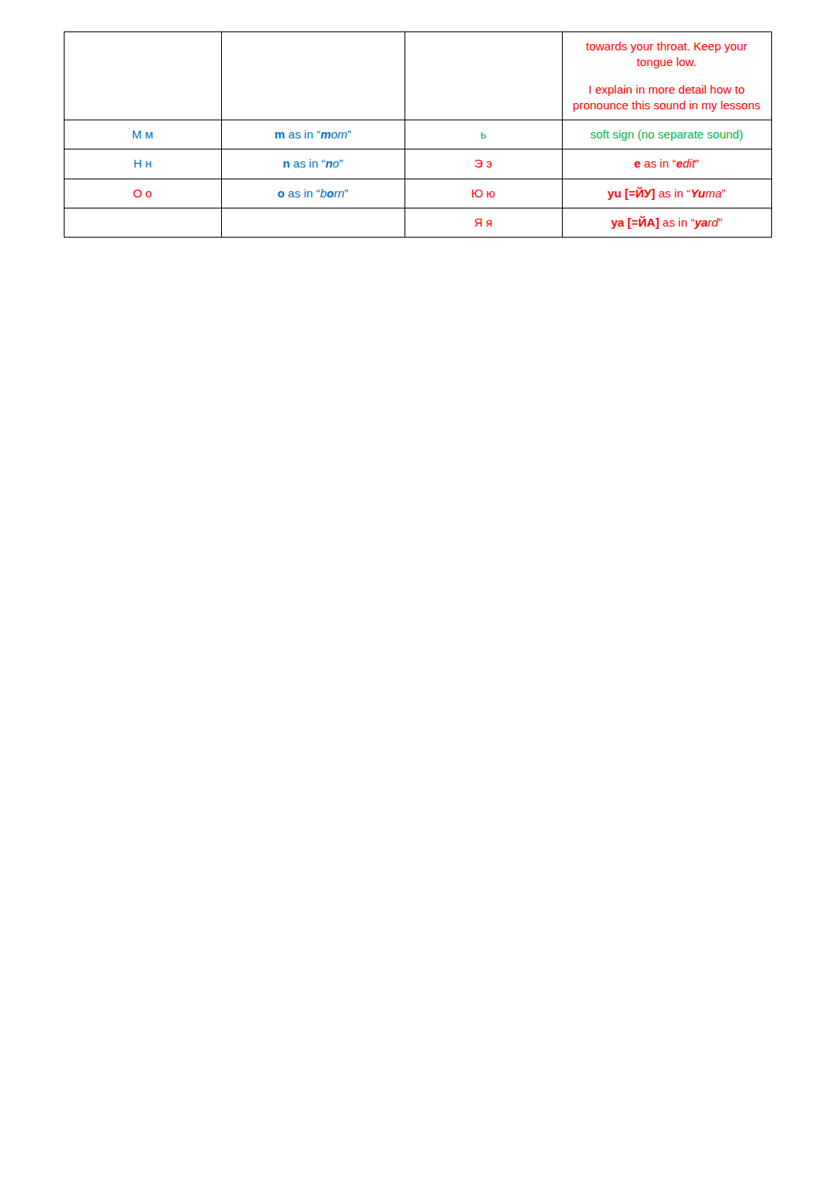| | | | towards your throat. Keep your tongue low. I explain in more detail how to pronounce this sound in my lessons |
| М м | m as in “ m om ” | ь | soft sign (no separate sound) |
| Н н | n as in “ n o ” | Э э | e as in “ e dit ” |
| О о | o as in “ b o rn ” | Ю ю | yu [=ЙУ] as in “ Yu ma ” |
| | | Я я | ya [=ЙА] as in “ ya rd ” |